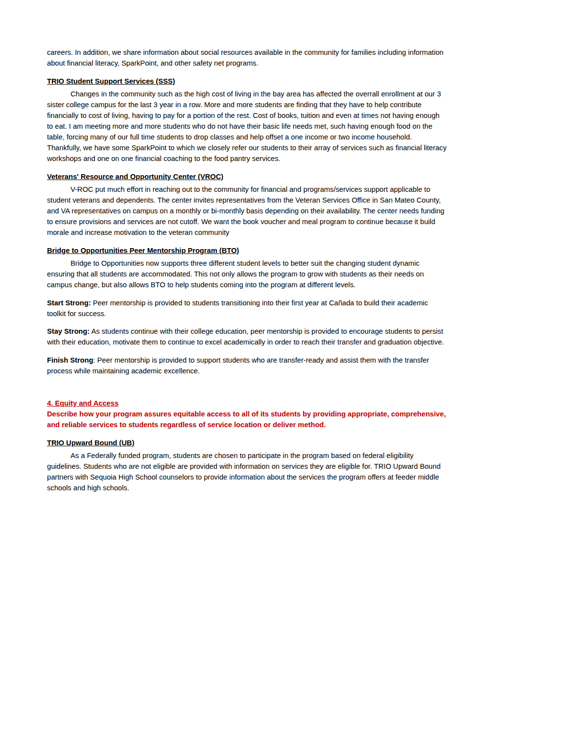careers. In addition, we share information about social resources available in the community for families including information about financial literacy, SparkPoint, and other safety net programs.
TRIO Student Support Services (SSS)
Changes in the community such as the high cost of living in the bay area has affected the overrall enrollment at our 3 sister college campus for the last 3 year in a row. More and more students are finding that they have to help contribute financially to cost of living, having to pay for a portion of the rest. Cost of books, tuition and even at times not having enough to eat. I am meeting more and more students who do not have their basic life needs met, such having enough food on the table, forcing many of our full time students to drop classes and help offset a one income or two income household. Thankfully, we have some SparkPoint to which we closely refer our students to their array of services such as financial literacy workshops and one on one financial coaching to the food pantry services.
Veterans' Resource and Opportunity Center (VROC)
V-ROC put much effort in reaching out to the community for financial and programs/services support applicable to student veterans and dependents. The center invites representatives from the Veteran Services Office in San Mateo County, and VA representatives on campus on a monthly or bi-monthly basis depending on their availability. The center needs funding to ensure provisions and services are not cutoff. We want the book voucher and meal program to continue because it build morale and increase motivation to the veteran community
Bridge to Opportunities Peer Mentorship Program (BTO)
Bridge to Opportunities now supports three different student levels to better suit the changing student dynamic ensuring that all students are accommodated. This not only allows the program to grow with students as their needs on campus change, but also allows BTO to help students coming into the program at different levels.
Start Strong: Peer mentorship is provided to students transitioning into their first year at Cañada to build their academic toolkit for success.
Stay Strong: As students continue with their college education, peer mentorship is provided to encourage students to persist with their education, motivate them to continue to excel academically in order to reach their transfer and graduation objective.
Finish Strong: Peer mentorship is provided to support students who are transfer-ready and assist them with the transfer process while maintaining academic excellence.
4. Equity and Access
Describe how your program assures equitable access to all of its students by providing appropriate, comprehensive, and reliable services to students regardless of service location or deliver method.
TRIO Upward Bound (UB)
As a Federally funded program, students are chosen to participate in the program based on federal eligibility guidelines. Students who are not eligible are provided with information on services they are eligible for. TRIO Upward Bound partners with Sequoia High School counselors to provide information about the services the program offers at feeder middle schools and high schools.